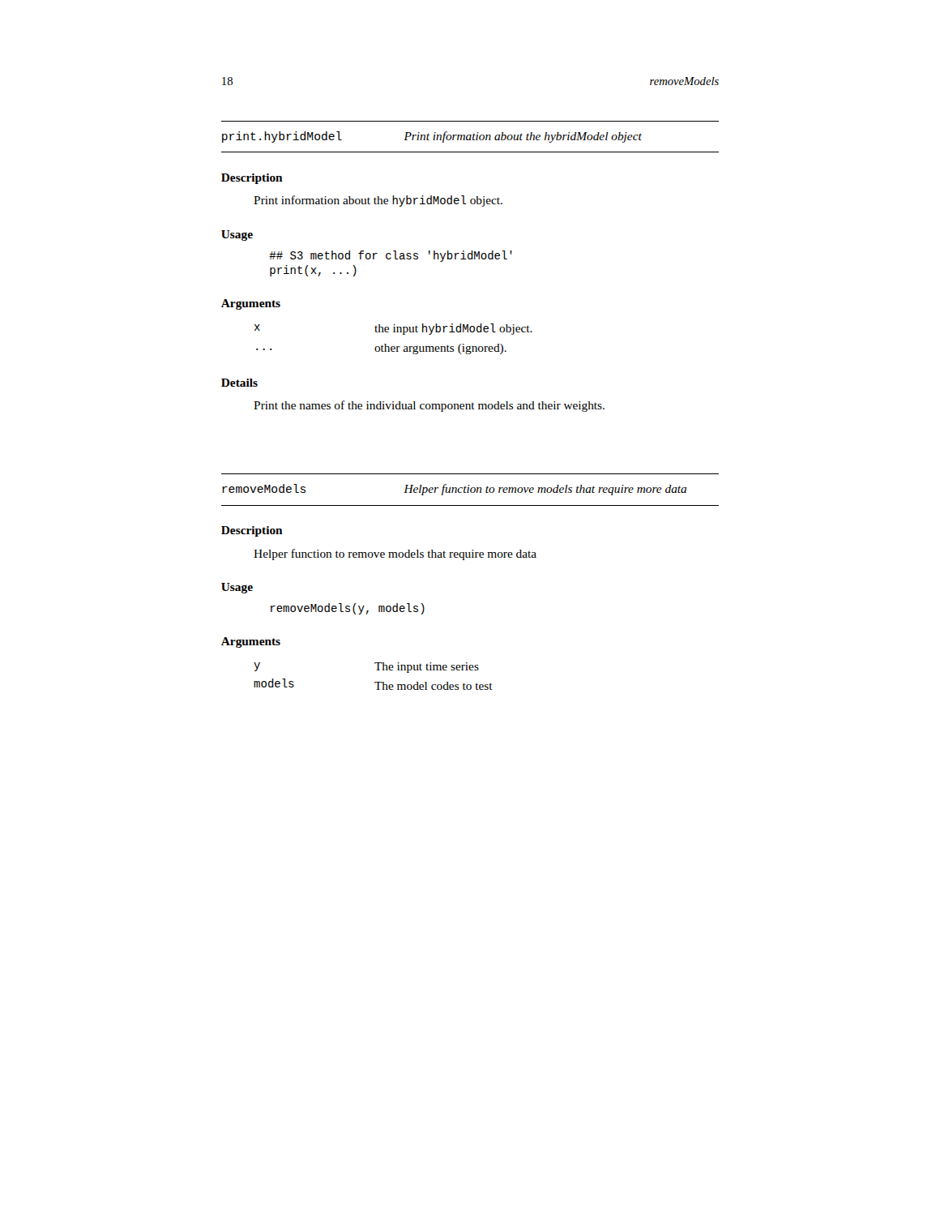18 removeModels
print.hybridModel Print information about the hybridModel object
Description
Print information about the hybridModel object.
Usage
## S3 method for class 'hybridModel'
print(x, ...)
Arguments
| x | the input hybridModel object. |
| ... | other arguments (ignored). |
Details
Print the names of the individual component models and their weights.
removeModels Helper function to remove models that require more data
Description
Helper function to remove models that require more data
Usage
removeModels(y, models)
Arguments
| y | The input time series |
| models | The model codes to test |